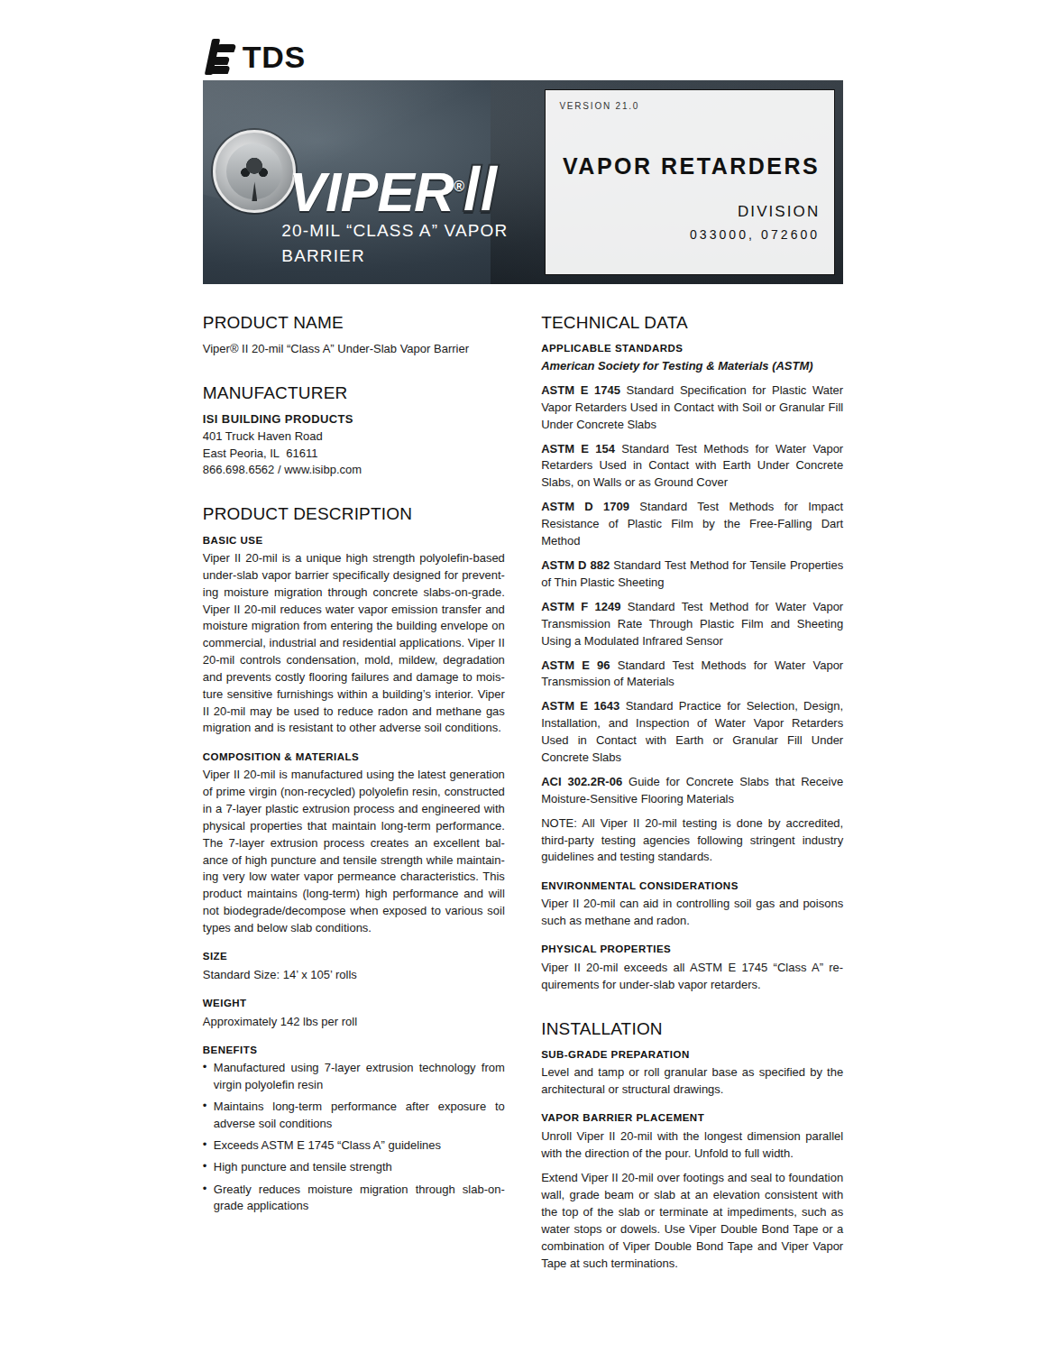TDS
VIPER®
II
20-MIL “CLASS A” VAPOR BARRIER
VERSION 21.0
VAPOR RETARDERS
DIVISION 033000, 072600
PRODUCT NAME
Viper® II 20-mil “Class A” Under-Slab Vapor Barrier
MANUFACTURER
ISI BUILDING PRODUCTS
401 Truck Haven Road East Peoria, IL 61611 866.698.6562 / www.isibp.com
PRODUCT DESCRIPTION
BASIC USE
Viper II 20-mil is a unique high strength polyolefin-based under-slab vapor barrier specifically designed for preventing moisture migration through concrete slabs-on-grade. Viper II 20-mil reduces water vapor emission transfer and moisture migration from entering the building envelope on commercial, industrial and residential applications. Viper II 20-mil controls condensation, mold, mildew, degradation and prevents costly flooring failures and damage to moisture sensitive furnishings within a building’s interior. Viper II 20-mil may be used to reduce radon and methane gas migration and is resistant to other adverse soil conditions.
COMPOSITION & MATERIALS
Viper II 20-mil is manufactured using the latest generation of prime virgin (non-recycled) polyolefin resin, constructed in a 7-layer plastic extrusion process and engineered with physical properties that maintain long-term performance. The 7-layer extrusion process creates an excellent balance of high puncture and tensile strength while maintaining very low water vapor permeance characteristics. This product maintains (long-term) high performance and will not biodegrade/decompose when exposed to various soil types and below slab conditions.
SIZE
Standard Size: 14’ x 105’ rolls
WEIGHT
Approximately 142 lbs per roll
BENEFITS
Manufactured using 7-layer extrusion technology from virgin polyolefin resin
Maintains long-term performance after exposure to adverse soil conditions
Exceeds ASTM E 1745 “Class A” guidelines
High puncture and tensile strength
Greatly reduces moisture migration through slab-on-grade applications
TECHNICAL DATA
APPLICABLE STANDARDS
American Society for Testing & Materials (ASTM)
ASTM E 1745 Standard Specification for Plastic Water Vapor Retarders Used in Contact with Soil or Granular Fill Under Concrete Slabs
ASTM E 154 Standard Test Methods for Water Vapor Retarders Used in Contact with Earth Under Concrete Slabs, on Walls or as Ground Cover
ASTM D 1709 Standard Test Methods for Impact Resistance of Plastic Film by the Free-Falling Dart Method
ASTM D 882 Standard Test Method for Tensile Properties of Thin Plastic Sheeting
ASTM F 1249 Standard Test Method for Water Vapor Transmission Rate Through Plastic Film and Sheeting Using a Modulated Infrared Sensor
ASTM E 96 Standard Test Methods for Water Vapor Transmission of Materials
ASTM E 1643 Standard Practice for Selection, Design, Installation, and Inspection of Water Vapor Retarders Used in Contact with Earth or Granular Fill Under Concrete Slabs
ACI 302.2R-06 Guide for Concrete Slabs that Receive Moisture-Sensitive Flooring Materials
NOTE: All Viper II 20-mil testing is done by accredited, third-party testing agencies following stringent industry guidelines and testing standards.
ENVIRONMENTAL CONSIDERATIONS
Viper II 20-mil can aid in controlling soil gas and poisons such as methane and radon.
PHYSICAL PROPERTIES
Viper II 20-mil exceeds all ASTM E 1745 “Class A” requirements for under-slab vapor retarders.
INSTALLATION
SUB-GRADE PREPARATION
Level and tamp or roll granular base as specified by the architectural or structural drawings.
VAPOR BARRIER PLACEMENT
Unroll Viper II 20-mil with the longest dimension parallel with the direction of the pour. Unfold to full width.
Extend Viper II 20-mil over footings and seal to foundation wall, grade beam or slab at an elevation consistent with the top of the slab or terminate at impediments, such as water stops or dowels. Use Viper Double Bond Tape or a combination of Viper Double Bond Tape and Viper Vapor Tape at such terminations.